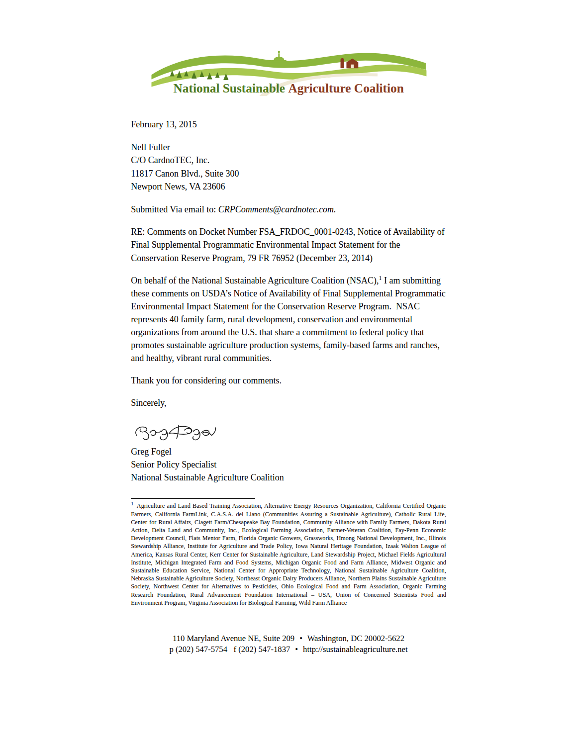National Sustainable Agriculture Coalition
February 13, 2015
Nell Fuller C/O CardnoTEC, Inc. 11817 Canon Blvd., Suite 300 Newport News, VA 23606
Submitted Via email to: CRPComments@cardnotec.com.
RE: Comments on Docket Number FSA_FRDOC_0001-0243, Notice of Availability of Final Supplemental Programmatic Environmental Impact Statement for the Conservation Reserve Program, 79 FR 76952 (December 23, 2014)
On behalf of the National Sustainable Agriculture Coalition (NSAC),1 I am submitting these comments on USDA’s Notice of Availability of Final Supplemental Programmatic Environmental Impact Statement for the Conservation Reserve Program. NSAC represents 40 family farm, rural development, conservation and environmental organizations from around the U.S. that share a commitment to federal policy that promotes sustainable agriculture production systems, family-based farms and ranches, and healthy, vibrant rural communities.
Thank you for considering our comments.
Sincerely,
Greg Fogel Senior Policy Specialist National Sustainable Agriculture Coalition
1 Agriculture and Land Based Training Association, Alternative Energy Resources Organization, California Certified Organic Farmers, California FarmLink, C.A.S.A. del Llano (Communities Assuring a Sustainable Agriculture), Catholic Rural Life, Center for Rural Affairs, Clagett Farm/Chesapeake Bay Foundation, Community Alliance with Family Farmers, Dakota Rural Action, Delta Land and Community, Inc., Ecological Farming Association, Farmer-Veteran Coalition, Fay-Penn Economic Development Council, Flats Mentor Farm, Florida Organic Growers, Grassworks, Hmong National Development, Inc., Illinois Stewardship Alliance, Institute for Agriculture and Trade Policy, Iowa Natural Heritage Foundation, Izaak Walton League of America, Kansas Rural Center, Kerr Center for Sustainable Agriculture, Land Stewardship Project, Michael Fields Agricultural Institute, Michigan Integrated Farm and Food Systems, Michigan Organic Food and Farm Alliance, Midwest Organic and Sustainable Education Service, National Center for Appropriate Technology, National Sustainable Agriculture Coalition, Nebraska Sustainable Agriculture Society, Northeast Organic Dairy Producers Alliance, Northern Plains Sustainable Agriculture Society, Northwest Center for Alternatives to Pesticides, Ohio Ecological Food and Farm Association, Organic Farming Research Foundation, Rural Advancement Foundation International – USA, Union of Concerned Scientists Food and Environment Program, Virginia Association for Biological Farming, Wild Farm Alliance
110 Maryland Avenue NE, Suite 209 • Washington, DC 20002-5622
p (202) 547-5754 f (202) 547-1837 • http://sustainableagriculture.net